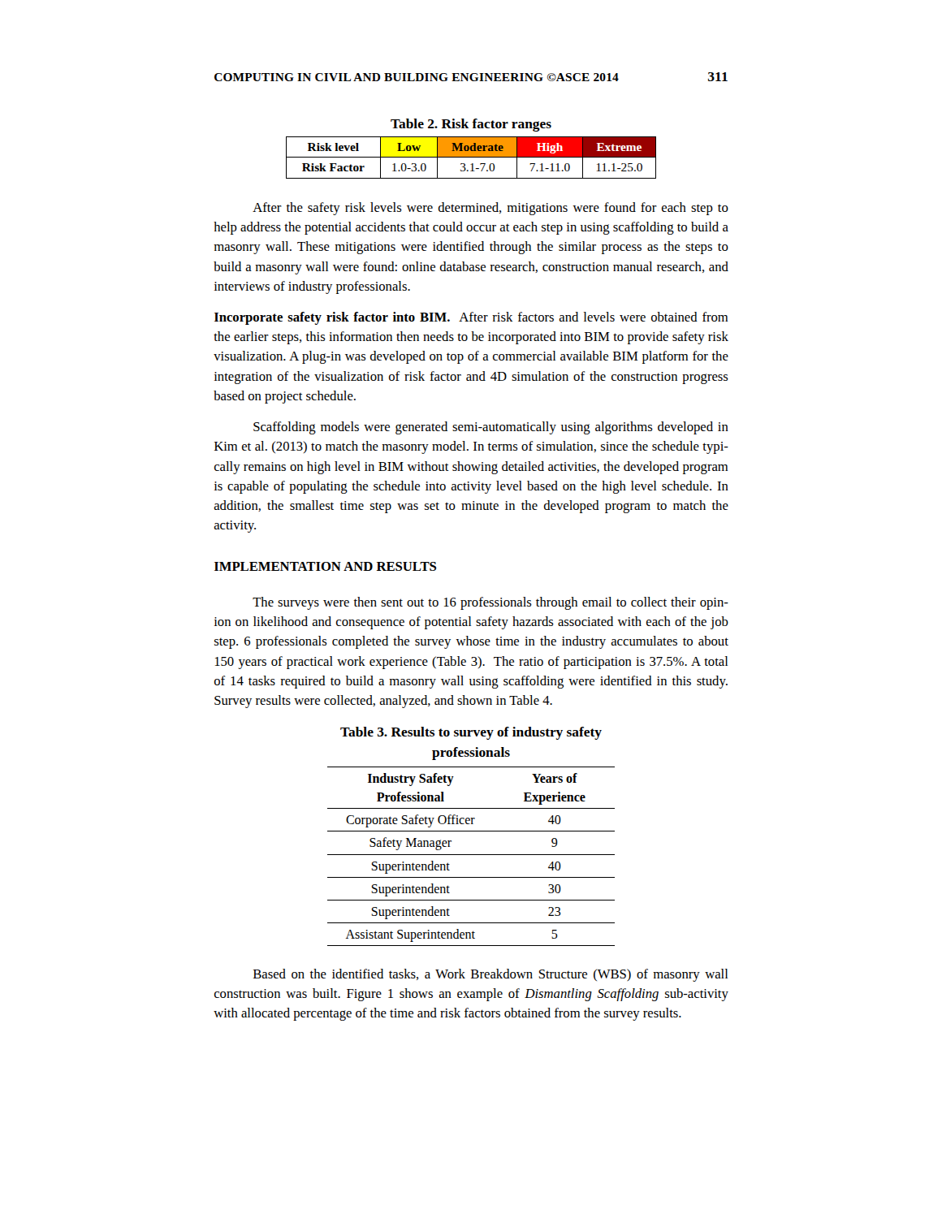Computing in Civil and Building Engineering ©ASCE 2014 311
Table 2. Risk factor ranges
| Risk level | Low | Moderate | High | Extreme |
| --- | --- | --- | --- | --- |
| Risk Factor | 1.0-3.0 | 3.1-7.0 | 7.1-11.0 | 11.1-25.0 |
After the safety risk levels were determined, mitigations were found for each step to help address the potential accidents that could occur at each step in using scaffolding to build a masonry wall. These mitigations were identified through the similar process as the steps to build a masonry wall were found: online database research, construction manual research, and interviews of industry professionals.
Incorporate safety risk factor into BIM. After risk factors and levels were obtained from the earlier steps, this information then needs to be incorporated into BIM to provide safety risk visualization. A plug-in was developed on top of a commercial available BIM platform for the integration of the visualization of risk factor and 4D simulation of the construction progress based on project schedule.
Scaffolding models were generated semi-automatically using algorithms developed in Kim et al. (2013) to match the masonry model. In terms of simulation, since the schedule typically remains on high level in BIM without showing detailed activities, the developed program is capable of populating the schedule into activity level based on the high level schedule. In addition, the smallest time step was set to minute in the developed program to match the activity.
IMPLEMENTATION AND RESULTS
The surveys were then sent out to 16 professionals through email to collect their opinion on likelihood and consequence of potential safety hazards associated with each of the job step. 6 professionals completed the survey whose time in the industry accumulates to about 150 years of practical work experience (Table 3). The ratio of participation is 37.5%. A total of 14 tasks required to build a masonry wall using scaffolding were identified in this study. Survey results were collected, analyzed, and shown in Table 4.
Table 3. Results to survey of industry safety professionals
| Industry Safety Professional | Years of Experience |
| --- | --- |
| Corporate Safety Officer | 40 |
| Safety Manager | 9 |
| Superintendent | 40 |
| Superintendent | 30 |
| Superintendent | 23 |
| Assistant Superintendent | 5 |
Based on the identified tasks, a Work Breakdown Structure (WBS) of masonry wall construction was built. Figure 1 shows an example of Dismantling Scaffolding sub-activity with allocated percentage of the time and risk factors obtained from the survey results.